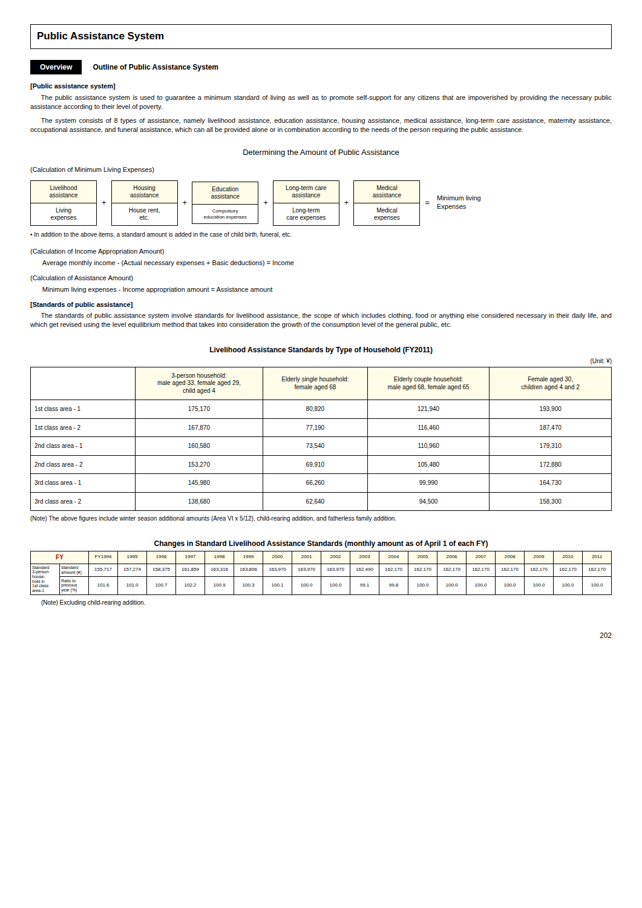Public Assistance System
Overview
Outline of Public Assistance System
[Public assistance system]
The public assistance system is used to guarantee a minimum standard of living as well as to promote self-support for any citizens that are impoverished by providing the necessary public assistance according to their level of poverty.
The system consists of 8 types of assistance, namely livelihood assistance, education assistance, housing assistance, medical assistance, long-term care assistance, maternity assistance, occupational assistance, and funeral assistance, which can all be provided alone or in combination according to the needs of the person requiring the public assistance.
Determining the Amount of Public Assistance
(Calculation of Minimum Living Expenses)
Livelihood
assistance
Living
expenses
+
Housing
assistance
House rent,
etc.
+
Education
assistance
Compulsory
education expenses
+
Long-term care
assistance
Long-term
care expenses
+
Medical
assistance
Medical
expenses
=
Minimum living
Expenses
• In addition to the above items, a standard amount is added in the case of child birth, funeral, etc.
(Calculation of Income Appropriation Amount)
Average monthly income - (Actual necessary expenses + Basic deductions) = Income
(Calculation of Assistance Amount)
Minimum living expenses - Income appropriation amount = Assistance amount
[Standards of public assistance]
The standards of public assistance system involve standards for livelihood assistance, the scope of which includes clothing, food or anything else considered necessary in their daily life, and which get revised using the level equilibrium method that takes into consideration the growth of the consumption level of the general public, etc.
Livelihood Assistance Standards by Type of Household (FY2011)
(Unit: ¥)
| | 3-person household: male aged 33, female aged 29, child aged 4 | Elderly single household: female aged 68 | Elderly couple household: male aged 68, female aged 65 | Female aged 30, children aged 4 and 2 |
| --- | --- | --- | --- | --- |
| 1st class area - 1 | 175,170 | 80,820 | 121,940 | 193,900 |
| 1st class area - 2 | 167,870 | 77,190 | 116,460 | 187,470 |
| 2nd class area - 1 | 160,580 | 73,540 | 110,960 | 179,310 |
| 2nd class area - 2 | 153,270 | 69,910 | 105,480 | 172,880 |
| 3rd class area - 1 | 145,980 | 66,260 | 99,990 | 164,730 |
| 3rd class area - 2 | 138,680 | 62,640 | 94,500 | 158,300 |
(Note) The above figures include winter season additional amounts (Area VI x 5/12), child-rearing addition, and fatherless family addition.
Changes in Standard Livelihood Assistance Standards (monthly amount as of April 1 of each FY)
| FY | FY1994 | 1995 | 1996 | 1997 | 1998 | 1999 | 2000 | 2001 | 2002 | 2003 | 2004 | 2005 | 2006 | 2007 | 2008 | 2009 | 2010 | 2011 |
| --- | --- | --- | --- | --- | --- | --- | --- | --- | --- | --- | --- | --- | --- | --- | --- | --- | --- | --- |
| Standard 3-person house- hold in 1st class area-1 | Standard amount (¥) | 155,717 | 157,274 | 158,375 | 161,859 | 163,316 | 163,806 | 163,970 | 163,970 | 163,970 | 162,490 | 162,170 | 162,170 | 162,170 | 162,170 | 162,170 | 162,170 | 162,170 | 162,170 |
| Ratio to previous year (%) | 101.6 | 101.0 | 100.7 | 102.2 | 100.9 | 100.3 | 100.1 | 100.0 | 100.0 | 99.1 | 99.8 | 100.0 | 100.0 | 100.0 | 100.0 | 100.0 | 100.0 | 100.0 |
(Note) Excluding child-rearing addition.
202